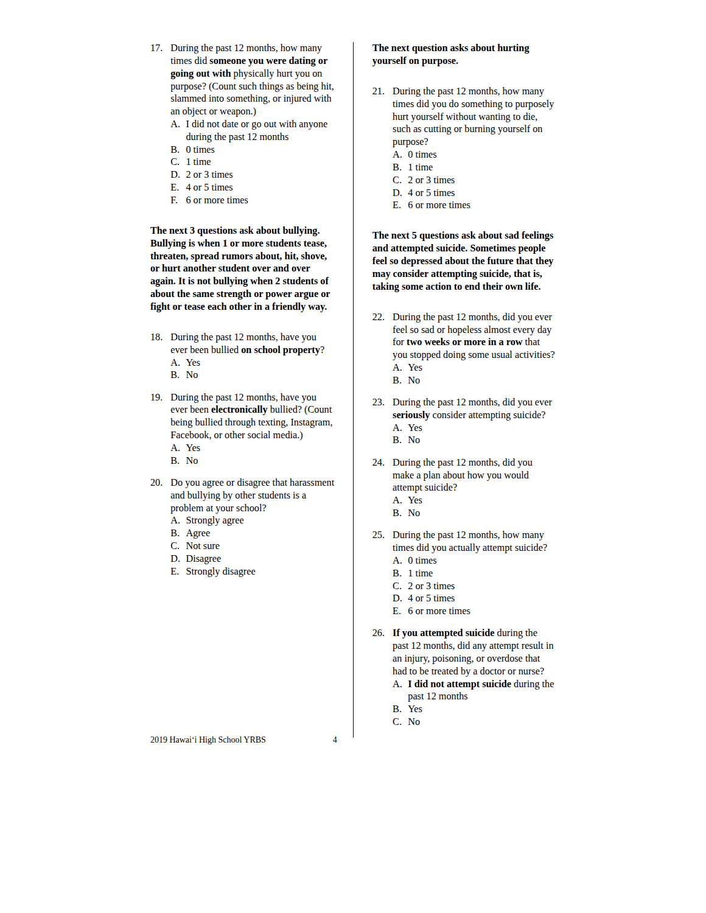17.
During the past 12 months, how many times did someone you were dating or going out with physically hurt you on purpose? (Count such things as being hit, slammed into something, or injured with an object or weapon.)
A. I did not date or go out with anyone during the past 12 months
B. 0 times
C. 1 time
D. 2 or 3 times
E. 4 or 5 times
F. 6 or more times
The next 3 questions ask about bullying. Bullying is when 1 or more students tease, threaten, spread rumors about, hit, shove, or hurt another student over and over again. It is not bullying when 2 students of about the same strength or power argue or fight or tease each other in a friendly way.
18.
During the past 12 months, have you ever been bullied on school property?
A. Yes
B. No
19.
During the past 12 months, have you ever been electronically bullied? (Count being bullied through texting, Instagram, Facebook, or other social media.)
A. Yes
B. No
20.
Do you agree or disagree that harassment and bullying by other students is a problem at your school?
A. Strongly agree
B. Agree
C. Not sure
D. Disagree
E. Strongly disagree
The next question asks about hurting yourself on purpose.
21.
During the past 12 months, how many times did you do something to purposely hurt yourself without wanting to die, such as cutting or burning yourself on purpose?
A. 0 times
B. 1 time
C. 2 or 3 times
D. 4 or 5 times
E. 6 or more times
The next 5 questions ask about sad feelings and attempted suicide. Sometimes people feel so depressed about the future that they may consider attempting suicide, that is, taking some action to end their own life.
22.
During the past 12 months, did you ever feel so sad or hopeless almost every day for two weeks or more in a row that you stopped doing some usual activities?
A. Yes
B. No
23.
During the past 12 months, did you ever seriously consider attempting suicide?
A. Yes
B. No
24.
During the past 12 months, did you make a plan about how you would attempt suicide?
A. Yes
B. No
25.
During the past 12 months, how many times did you actually attempt suicide?
A. 0 times
B. 1 time
C. 2 or 3 times
D. 4 or 5 times
E. 6 or more times
26.
If you attempted suicide during the past 12 months, did any attempt result in an injury, poisoning, or overdose that had to be treated by a doctor or nurse?
A. I did not attempt suicide during the past 12 months
B. Yes
C. No
2019 Hawaiʻi High School YRBS
4